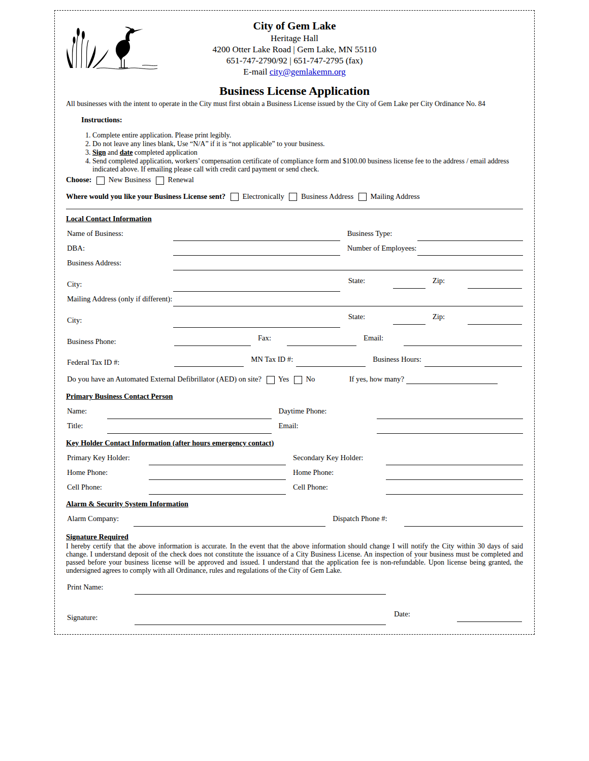City of Gem Lake
Heritage Hall
4200 Otter Lake Road | Gem Lake, MN 55110
651-747-2790/92 | 651-747-2795 (fax)
E-mail city@gemlakemn.org
Business License Application
All businesses with the intent to operate in the City must first obtain a Business License issued by the City of Gem Lake per City Ordinance No. 84
Instructions:
Complete entire application. Please print legibly.
Do not leave any lines blank, Use “N/A” if it is “not applicable” to your business.
Sign and date completed application
Send completed application, workers’ compensation certificate of compliance form and $100.00 business license fee to the address / email address indicated above. If emailing please call with credit card payment or send check.
Choose: New Business Renewal
Where would you like your Business License sent? Electronically Business Address Mailing Address
Local Contact Information
| Name of Business: | | Business Type: | |
| DBA: | | Number of Employees: | |
| Business Address: | |
| City: | | / State: / / Zip: / / |
| Mailing Address (only if different): | |
| City: | | / State: / / Zip: / / |
| Business Phone: | / / Fax: / / Email: / / |
| Federal Tax ID #: | / / MN Tax ID #: / / Business Hours: / / |
| Do you have an Automated External Defibrillator (AED) on site? Yes No If yes, how many? |
Primary Business Contact Person
| Name: | | Daytime Phone: | |
| Title: | | Email: | |
Key Holder Contact Information (after hours emergency contact)
| Primary Key Holder: | | Secondary Key Holder: | |
| Home Phone: | | Home Phone: | |
| Cell Phone: | | Cell Phone: | |
Alarm & Security System Information
| Alarm Company: | | Dispatch Phone #: | |
Signature Required
I hereby certify that the above information is accurate. In the event that the above information should change I will notify the City within 30 days of said change. I understand deposit of the check does not constitute the issuance of a City Business License. An inspection of your business must be completed and passed before your business license will be approved and issued. I understand that the application fee is non-refundable. Upon license being granted, the undersigned agrees to comply with all Ordinance, rules and regulations of the City of Gem Lake.
| Print Name: | | |
| Signature: | | / Date: / / |